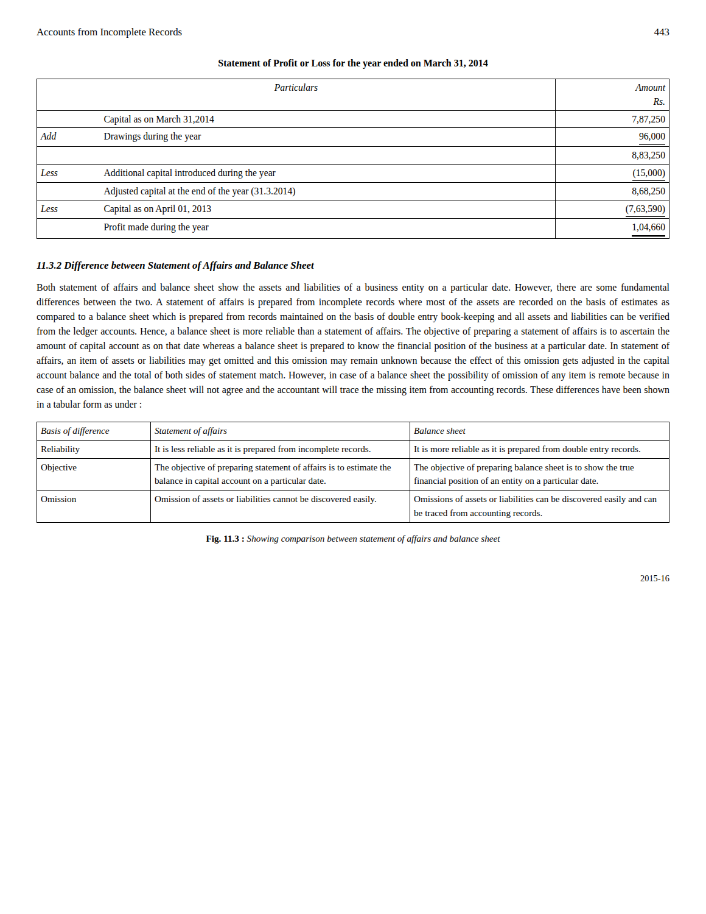Accounts from Incomplete Records 443
Statement of Profit or Loss for the year ended on March 31, 2014
| Particulars | Amount Rs. |
| --- | --- |
| | Capital as on March 31,2014 | 7,87,250 |
| Add | Drawings during the year | 96,000 |
| | | 8,83,250 |
| Less | Additional capital introduced during the year | (15,000) |
| | Adjusted capital at the end of the year (31.3.2014) | 8,68,250 |
| Less | Capital as on April 01, 2013 | (7,63,590) |
| | Profit made during the year | 1,04,660 |
11.3.2 Difference between Statement of Affairs and Balance Sheet
Both statement of affairs and balance sheet show the assets and liabilities of a business entity on a particular date. However, there are some fundamental differences between the two. A statement of affairs is prepared from incomplete records where most of the assets are recorded on the basis of estimates as compared to a balance sheet which is prepared from records maintained on the basis of double entry book-keeping and all assets and liabilities can be verified from the ledger accounts. Hence, a balance sheet is more reliable than a statement of affairs. The objective of preparing a statement of affairs is to ascertain the amount of capital account as on that date whereas a balance sheet is prepared to know the financial position of the business at a particular date. In statement of affairs, an item of assets or liabilities may get omitted and this omission may remain unknown because the effect of this omission gets adjusted in the capital account balance and the total of both sides of statement match. However, in case of a balance sheet the possibility of omission of any item is remote because in case of an omission, the balance sheet will not agree and the accountant will trace the missing item from accounting records. These differences have been shown in a tabular form as under :
| Basis of difference | Statement of affairs | Balance sheet |
| --- | --- | --- |
| Reliability | It is less reliable as it is prepared from incomplete records. | It is more reliable as it is prepared from double entry records. |
| Objective | The objective of preparing statement of affairs is to estimate the balance in capital account on a particular date. | The objective of preparing balance sheet is to show the true financial position of an entity on a particular date. |
| Omission | Omission of assets or liabilities cannot be discovered easily. | Omissions of assets or liabilities can be discovered easily and can be traced from accounting records. |
Fig. 11.3 : Showing comparison between statement of affairs and balance sheet
2015-16